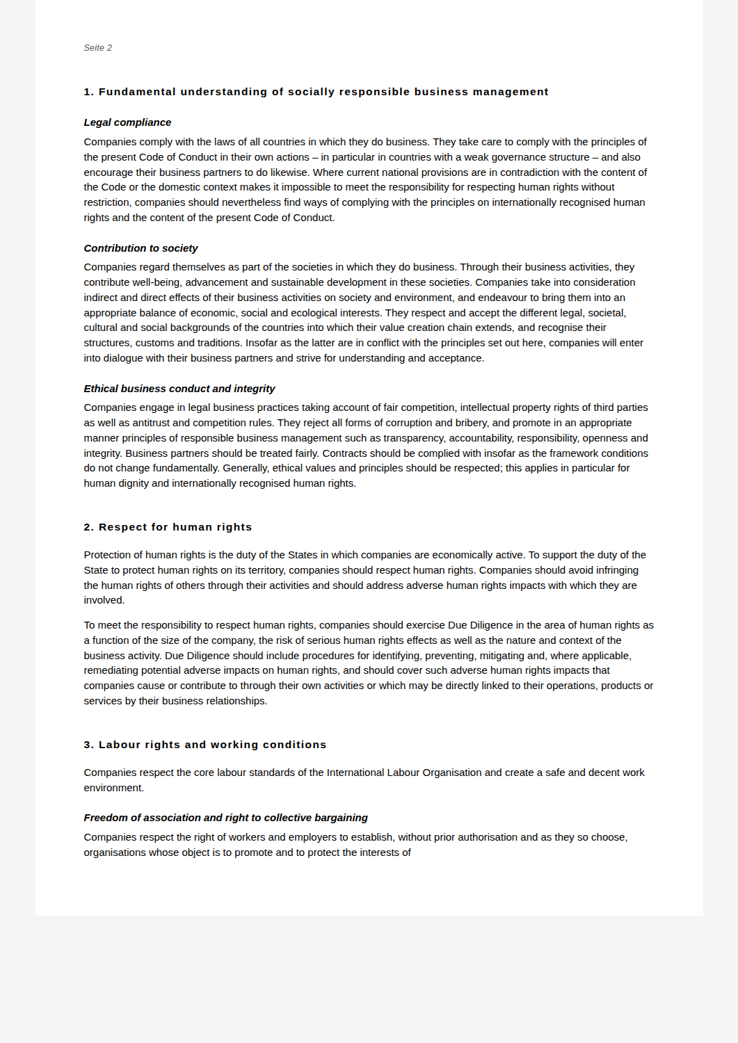Seite 2
1. Fundamental understanding of socially responsible business management
Legal compliance
Companies comply with the laws of all countries in which they do business. They take care to comply with the principles of the present Code of Conduct in their own actions – in particular in countries with a weak governance structure – and also encourage their business partners to do likewise. Where current national provisions are in contradiction with the content of the Code or the domestic context makes it impossible to meet the responsibility for respecting human rights without restriction, companies should nevertheless find ways of complying with the principles on internationally recognised human rights and the content of the present Code of Conduct.
Contribution to society
Companies regard themselves as part of the societies in which they do business. Through their business activities, they contribute well-being, advancement and sustainable development in these societies. Companies take into consideration indirect and direct effects of their business activities on society and environment, and endeavour to bring them into an appropriate balance of economic, social and ecological interests. They respect and accept the different legal, societal, cultural and social backgrounds of the countries into which their value creation chain extends, and recognise their structures, customs and traditions. Insofar as the latter are in conflict with the principles set out here, companies will enter into dialogue with their business partners and strive for understanding and acceptance.
Ethical business conduct and integrity
Companies engage in legal business practices taking account of fair competition, intellectual property rights of third parties as well as antitrust and competition rules. They reject all forms of corruption and bribery, and promote in an appropriate manner principles of responsible business management such as transparency, accountability, responsibility, openness and integrity. Business partners should be treated fairly. Contracts should be complied with insofar as the framework conditions do not change fundamentally. Generally, ethical values and principles should be respected; this applies in particular for human dignity and internationally recognised human rights.
2. Respect for human rights
Protection of human rights is the duty of the States in which companies are economically active. To support the duty of the State to protect human rights on its territory, companies should respect human rights. Companies should avoid infringing the human rights of others through their activities and should address adverse human rights impacts with which they are involved.
To meet the responsibility to respect human rights, companies should exercise Due Diligence in the area of human rights as a function of the size of the company, the risk of serious human rights effects as well as the nature and context of the business activity. Due Diligence should include procedures for identifying, preventing, mitigating and, where applicable, remediating potential adverse impacts on human rights, and should cover such adverse human rights impacts that companies cause or contribute to through their own activities or which may be directly linked to their operations, products or services by their business relationships.
3. Labour rights and working conditions
Companies respect the core labour standards of the International Labour Organisation and create a safe and decent work environment.
Freedom of association and right to collective bargaining
Companies respect the right of workers and employers to establish, without prior authorisation and as they so choose, organisations whose object is to promote and to protect the interests of